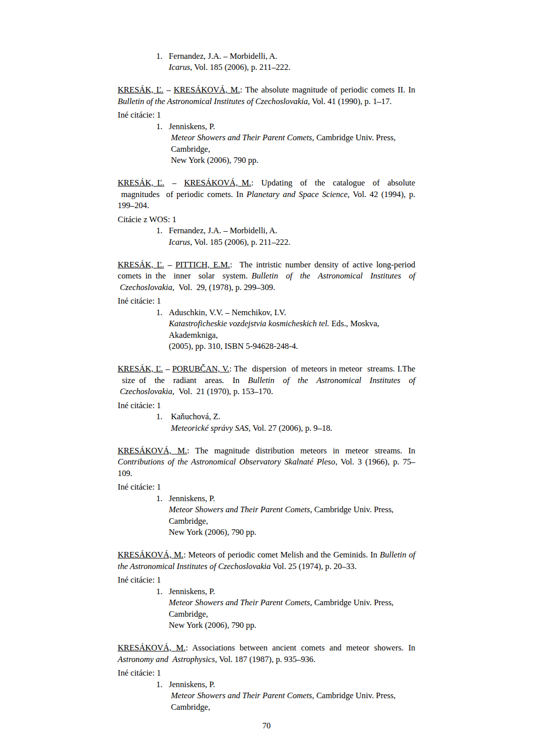1. Fernandez, J.A. – Morbidelli, A.
Icarus, Vol. 185 (2006), p. 211–222.
KRESÁK, Ľ. – KRESÁKOVÁ, M.: The absolute magnitude of periodic comets II. In Bulletin of the Astronomical Institutes of Czechoslovakia, Vol. 41 (1990), p. 1–17.
Iné citácie: 1
1. Jenniskens, P.
Meteor Showers and Their Parent Comets, Cambridge Univ. Press, Cambridge,
New York (2006), 790 pp.
KRESÁK, Ľ. – KRESÁKOVÁ, M.: Updating of the catalogue of absolute magnitudes of periodic comets. In Planetary and Space Science, Vol. 42 (1994), p. 199–204.
Citácie z WOS: 1
1. Fernandez, J.A. – Morbidelli, A.
Icarus, Vol. 185 (2006), p. 211–222.
KRESÁK, Ľ. – PITTICH, E.M.: The intristic number density of active long-period comets in the inner solar system. Bulletin of the Astronomical Institutes of Czechoslovakia, Vol. 29, (1978), p. 299–309.
Iné citácie: 1
1. Aduschkin, V.V. – Nemchikov, I.V.
Katastroficheskie vozdejstvia kosmicheskich tel. Eds., Moskva, Akademkniga,
(2005), pp. 310, ISBN 5-94628-248-4.
KRESÁK, Ľ. – PORUBČAN, V.: The dispersion of meteors in meteor streams. I.The size of the radiant areas. In Bulletin of the Astronomical Institutes of Czechoslovakia, Vol. 21 (1970), p. 153–170.
Iné citácie: 1
1. Kaňuchová, Z.
Meteorické správy SAS, Vol. 27 (2006), p. 9–18.
KRESÁKOVÁ, M.: The magnitude distribution meteors in meteor streams. In Contributions of the Astronomical Observatory Skalnaté Pleso, Vol. 3 (1966), p. 75–109.
Iné citácie: 1
1. Jenniskens, P.
Meteor Showers and Their Parent Comets, Cambridge Univ. Press, Cambridge,
New York (2006), 790 pp.
KRESÁKOVÁ, M.: Meteors of periodic comet Melish and the Geminids. In Bulletin of the Astronomical Institutes of Czechoslovakia Vol. 25 (1974), p. 20–33.
Iné citácie: 1
1. Jenniskens, P.
Meteor Showers and Their Parent Comets, Cambridge Univ. Press, Cambridge,
New York (2006), 790 pp.
KRESÁKOVÁ, M.: Associations between ancient comets and meteor showers. In Astronomy and Astrophysics, Vol. 187 (1987), p. 935–936.
Iné citácie: 1
1. Jenniskens, P.
Meteor Showers and Their Parent Comets, Cambridge Univ. Press, Cambridge,
70